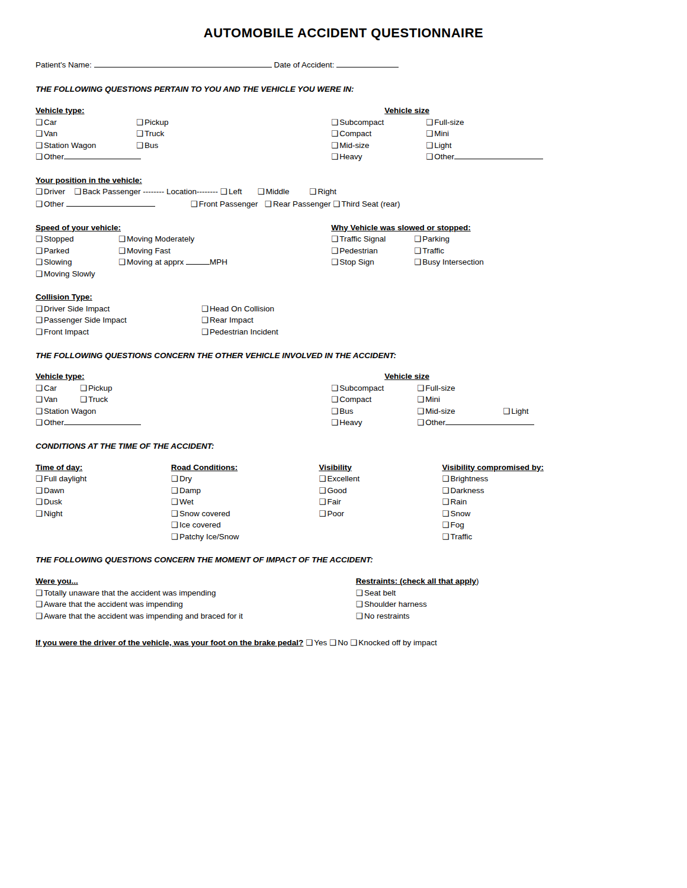AUTOMOBILE ACCIDENT QUESTIONNAIRE
Patient's Name: Date of Accident:
THE FOLLOWING QUESTIONS PERTAIN TO YOU AND THE VEHICLE YOU WERE IN:
| Vehicle type: | Vehicle size |
| / Car / Pickup / / Van / Truck / / Station Wagon / Bus / / Other / | / Subcompact / Full-size / / Compact / Mini / / Mid-size / Light / / Heavy / Other / |
Your position in the vehicle:
Driver Back Passenger -------- Location-------- Left Middle Right
Other Front Passenger Rear Passenger Third Seat (rear)
| Speed of your vehicle: | Why Vehicle was slowed or stopped: |
| / Stopped / Moving Moderately / / Parked / Moving Fast / / Slowing / Moving at apprx MPH / / Moving Slowly / | / Traffic Signal / Parking / / Pedestrian / Traffic / / Stop Sign / Busy Intersection / |
Collision Type:
| Driver Side Impact | Head On Collision |
| Passenger Side Impact | Rear Impact |
| Front Impact | Pedestrian Incident |
THE FOLLOWING QUESTIONS CONCERN THE OTHER VEHICLE INVOLVED IN THE ACCIDENT:
| Vehicle type: | Vehicle size |
| / Car / Pickup / / Van / Truck / / Station Wagon / / Other / | / Subcompact / Full-size / / / Compact / Mini / / / Bus / Mid-size / Light / / Heavy / Other / |
CONDITIONS AT THE TIME OF THE ACCIDENT:
| Time of day: | Road Conditions: | Visibility | Visibility compromised by: |
| Full daylight | Dry | Excellent | Brightness |
| Dawn | Damp | Good | Darkness |
| Dusk | Wet | Fair | Rain |
| Night | Snow covered | Poor | Snow |
| | Ice covered | | Fog |
| | Patchy Ice/Snow | | Traffic |
THE FOLLOWING QUESTIONS CONCERN THE MOMENT OF IMPACT OF THE ACCIDENT:
| Were you... | Restraints: (check all that apply ) |
| Totally unaware that the accident was impending | Seat belt |
| Aware that the accident was impending | Shoulder harness |
| Aware that the accident was impending and braced for it | No restraints |
If you were the driver of the vehicle, was your foot on the brake pedal? Yes No Knocked off by impact